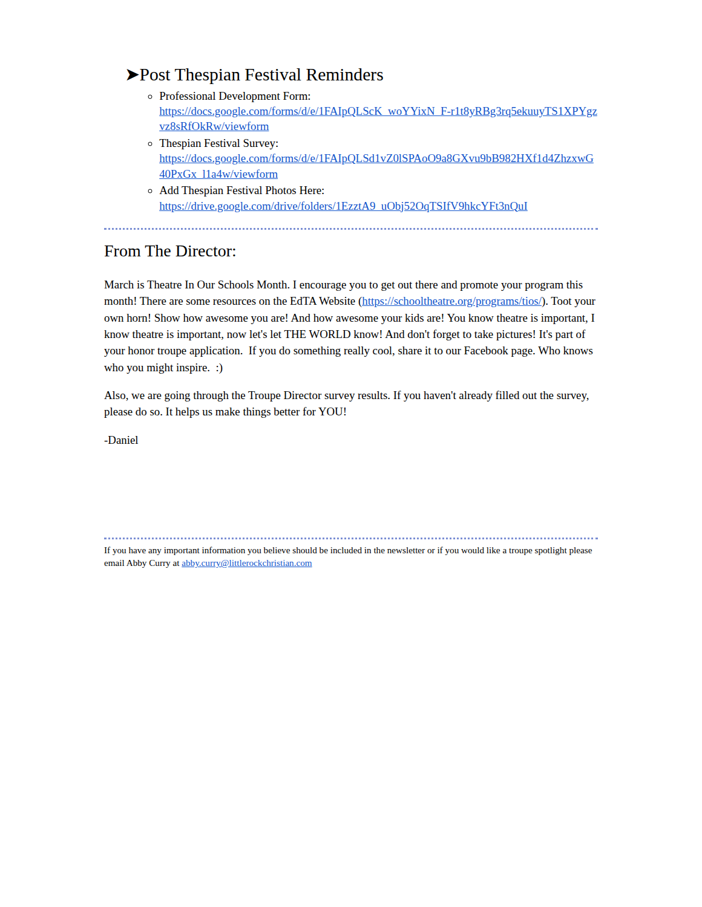➤Post Thespian Festival Reminders
Professional Development Form:
https://docs.google.com/forms/d/e/1FAIpQLScK_woYYixN_F-r1t8yRBg3rq5ekuuyTS1XPYgzvz8sRfOkRw/viewform
Thespian Festival Survey:
https://docs.google.com/forms/d/e/1FAIpQLSd1vZ0lSPAoO9a8GXvu9bB982HXf1d4ZhzxwG40PxGx_l1a4w/viewform
Add Thespian Festival Photos Here:
https://drive.google.com/drive/folders/1EzztA9_uObj52OqTSIfV9hkcYFt3nQuI
From The Director:
March is Theatre In Our Schools Month. I encourage you to get out there and promote your program this month! There are some resources on the EdTA Website (https://schooltheatre.org/programs/tios/). Toot your own horn! Show how awesome you are! And how awesome your kids are! You know theatre is important, I know theatre is important, now let's let THE WORLD know! And don't forget to take pictures! It's part of your honor troupe application. If you do something really cool, share it to our Facebook page. Who knows who you might inspire. :)
Also, we are going through the Troupe Director survey results. If you haven't already filled out the survey, please do so. It helps us make things better for YOU!
-Daniel
If you have any important information you believe should be included in the newsletter or if you would like a troupe spotlight please email Abby Curry at abby.curry@littlerockchristian.com